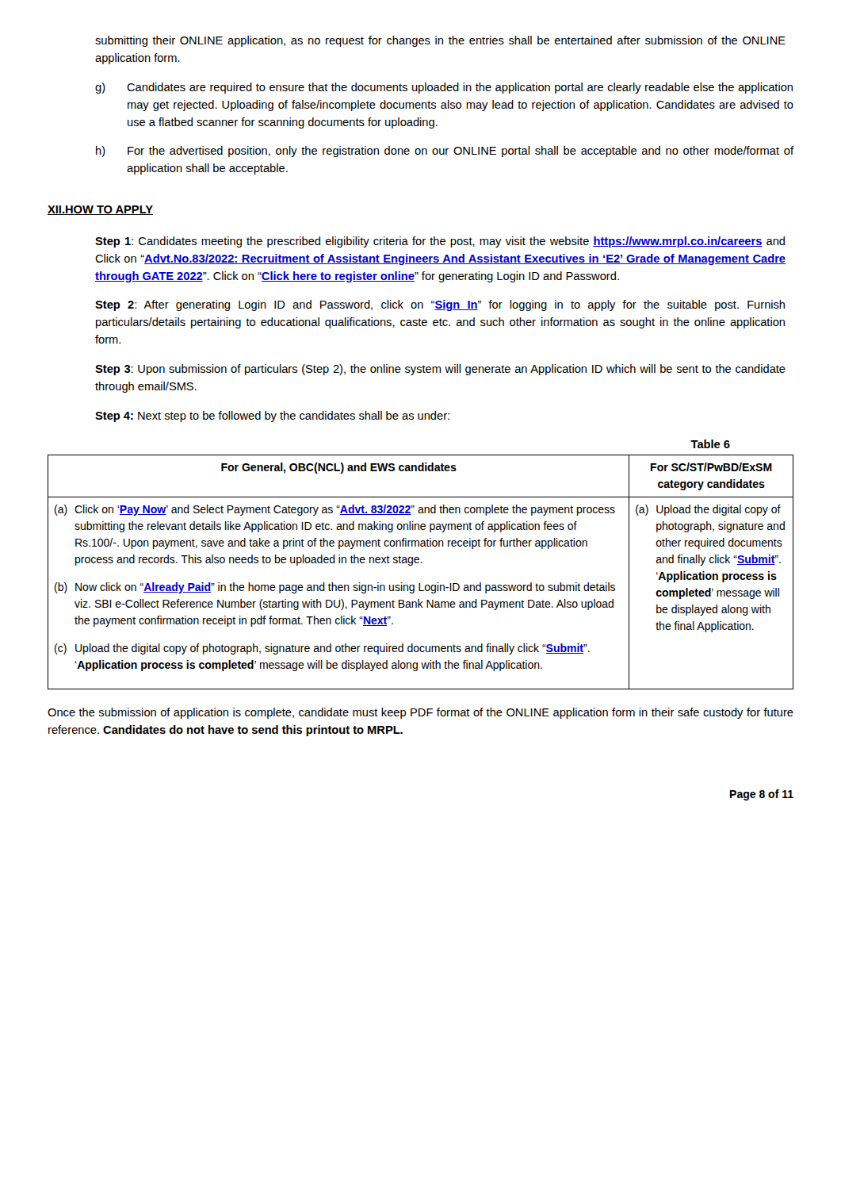submitting their ONLINE application, as no request for changes in the entries shall be entertained after submission of the ONLINE application form.
g) Candidates are required to ensure that the documents uploaded in the application portal are clearly readable else the application may get rejected. Uploading of false/incomplete documents also may lead to rejection of application. Candidates are advised to use a flatbed scanner for scanning documents for uploading.
h) For the advertised position, only the registration done on our ONLINE portal shall be acceptable and no other mode/format of application shall be acceptable.
XII.HOW TO APPLY
Step 1: Candidates meeting the prescribed eligibility criteria for the post, may visit the website https://www.mrpl.co.in/careers and Click on “Advt.No.83/2022: Recruitment of Assistant Engineers And Assistant Executives in ‘E2’ Grade of Management Cadre through GATE 2022”. Click on “Click here to register online” for generating Login ID and Password.
Step 2: After generating Login ID and Password, click on “Sign In” for logging in to apply for the suitable post. Furnish particulars/details pertaining to educational qualifications, caste etc. and such other information as sought in the online application form.
Step 3: Upon submission of particulars (Step 2), the online system will generate an Application ID which will be sent to the candidate through email/SMS.
Step 4: Next step to be followed by the candidates shall be as under:
Table 6
| For General, OBC(NCL) and EWS candidates | For SC/ST/PwBD/ExSM category candidates |
| --- | --- |
| (a) Click on ‘ Pay Now ’ and Select Payment Category as “ Advt. 83/2022 ” and then complete the payment process submitting the relevant details like Application ID etc. and making online payment of application fees of Rs.100/-. Upon payment, save and take a print of the payment confirmation receipt for further application process and records. This also needs to be uploaded in the next stage. (b) Now click on “ Already Paid ” in the home page and then sign-in using Login-ID and password to submit details viz. SBI e-Collect Reference Number (starting with DU), Payment Bank Name and Payment Date. Also upload the payment confirmation receipt in pdf format. Then click “ Next ”. (c) Upload the digital copy of photograph, signature and other required documents and finally click “ Submit ”. ‘ Application process is completed ’ message will be displayed along with the final Application. | (a) Upload the digital copy of photograph, signature and other required documents and finally click “ Submit ”. ‘ Application process is completed ’ message will be displayed along with the final Application. |
Once the submission of application is complete, candidate must keep PDF format of the ONLINE application form in their safe custody for future reference. Candidates do not have to send this printout to MRPL.
Page 8 of 11